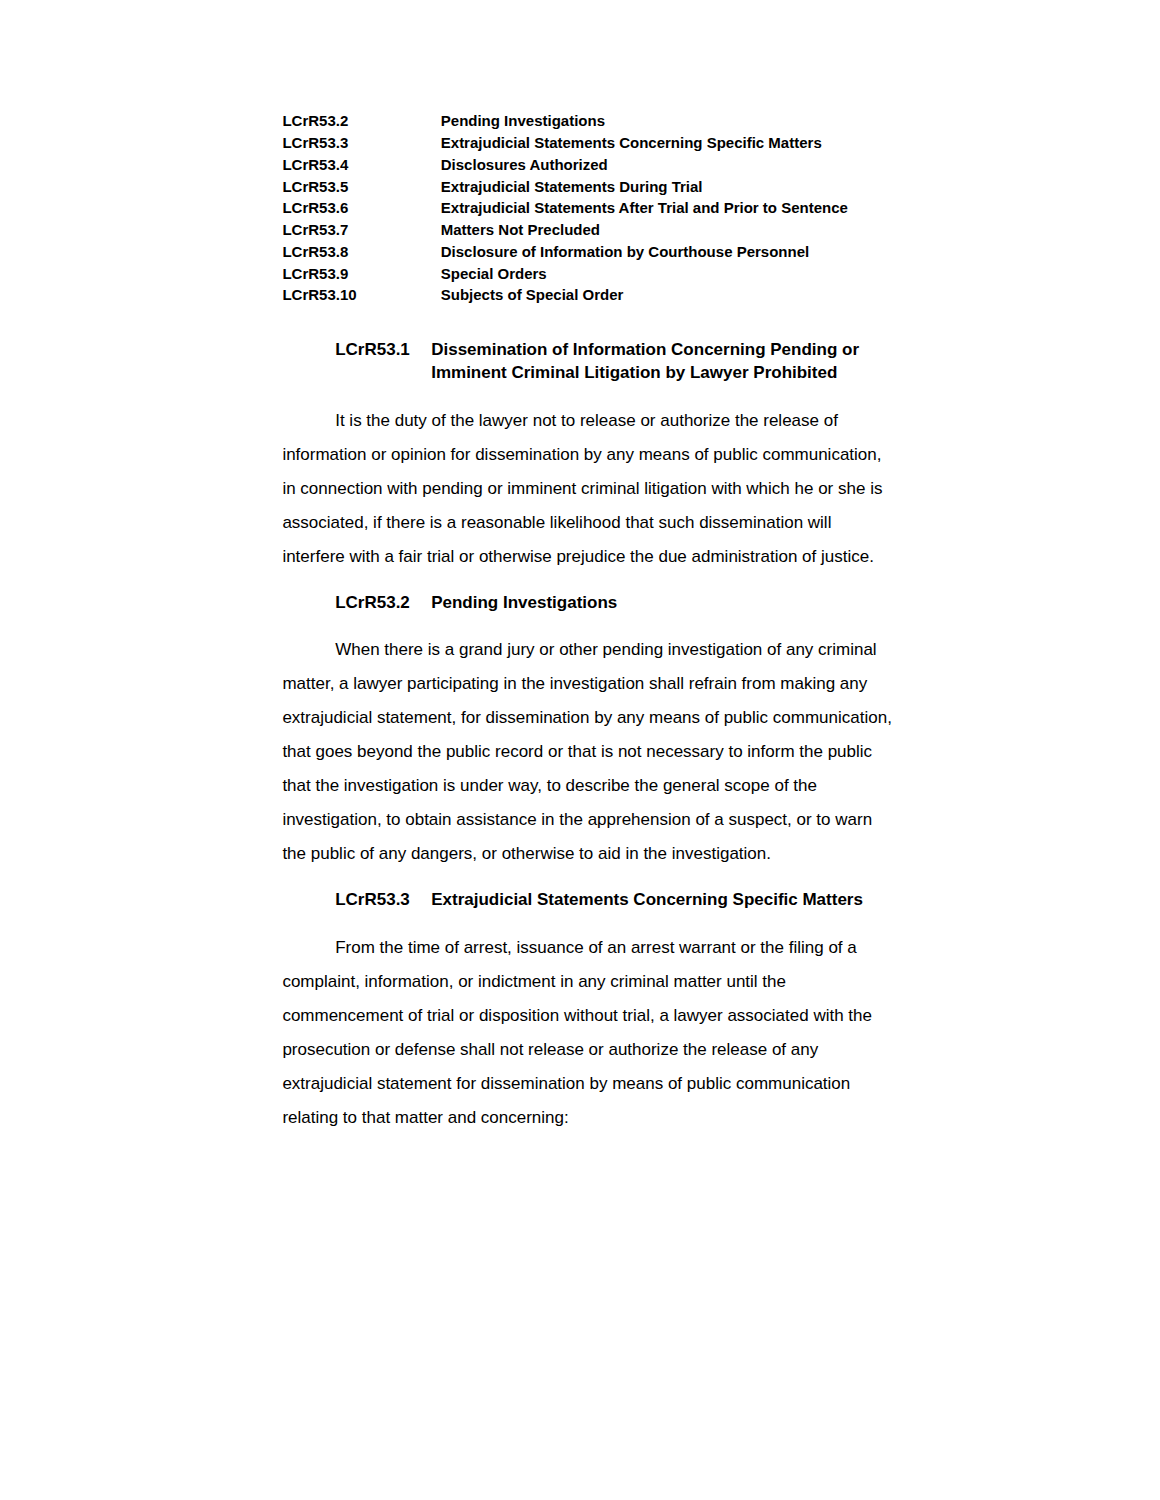| LCrR53.2 | Pending Investigations |
| LCrR53.3 | Extrajudicial Statements Concerning Specific Matters |
| LCrR53.4 | Disclosures Authorized |
| LCrR53.5 | Extrajudicial Statements During Trial |
| LCrR53.6 | Extrajudicial Statements After Trial and Prior to Sentence |
| LCrR53.7 | Matters Not Precluded |
| LCrR53.8 | Disclosure of Information by Courthouse Personnel |
| LCrR53.9 | Special Orders |
| LCrR53.10 | Subjects of Special Order |
LCrR53.1 Dissemination of Information Concerning Pending or Imminent Criminal Litigation by Lawyer Prohibited
It is the duty of the lawyer not to release or authorize the release of information or opinion for dissemination by any means of public communication, in connection with pending or imminent criminal litigation with which he or she is associated, if there is a reasonable likelihood that such dissemination will interfere with a fair trial or otherwise prejudice the due administration of justice.
LCrR53.2 Pending Investigations
When there is a grand jury or other pending investigation of any criminal matter, a lawyer participating in the investigation shall refrain from making any extrajudicial statement, for dissemination by any means of public communication, that goes beyond the public record or that is not necessary to inform the public that the investigation is under way, to describe the general scope of the investigation, to obtain assistance in the apprehension of a suspect, or to warn the public of any dangers, or otherwise to aid in the investigation.
LCrR53.3 Extrajudicial Statements Concerning Specific Matters
From the time of arrest, issuance of an arrest warrant or the filing of a complaint, information, or indictment in any criminal matter until the commencement of trial or disposition without trial, a lawyer associated with the prosecution or defense shall not release or authorize the release of any extrajudicial statement for dissemination by means of public communication relating to that matter and concerning: